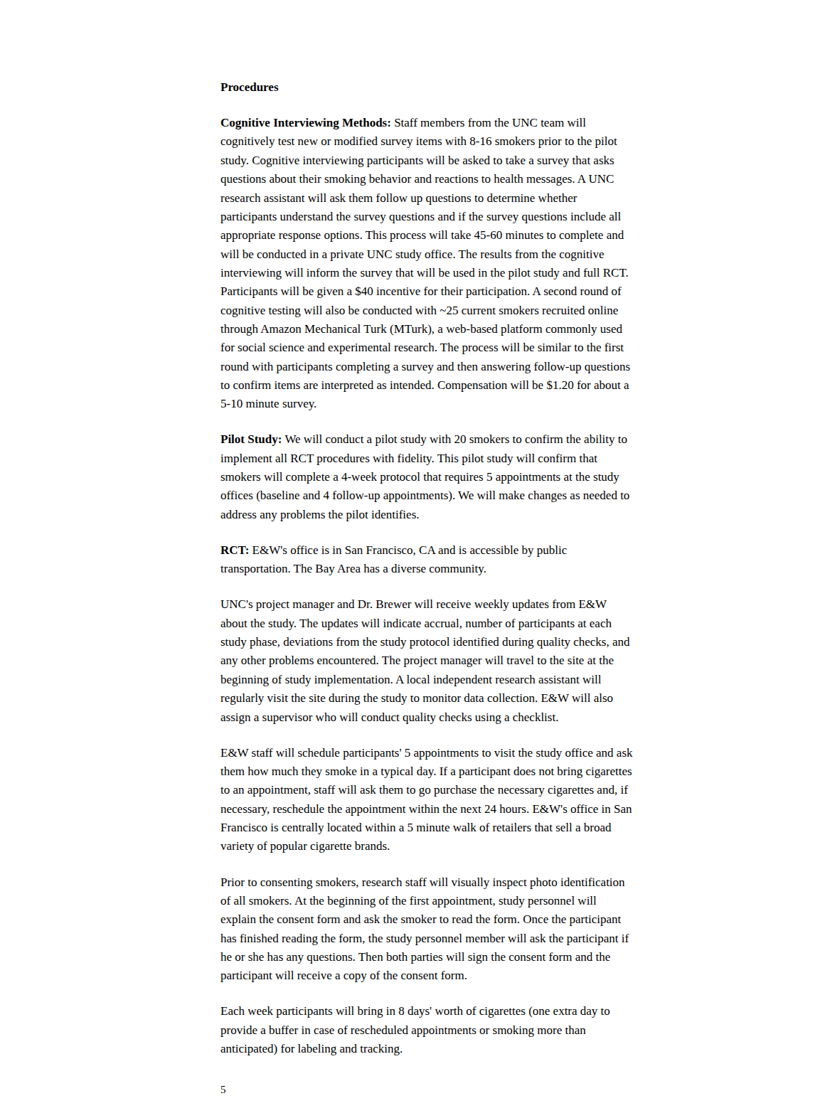Procedures
Cognitive Interviewing Methods: Staff members from the UNC team will cognitively test new or modified survey items with 8-16 smokers prior to the pilot study. Cognitive interviewing participants will be asked to take a survey that asks questions about their smoking behavior and reactions to health messages. A UNC research assistant will ask them follow up questions to determine whether participants understand the survey questions and if the survey questions include all appropriate response options. This process will take 45-60 minutes to complete and will be conducted in a private UNC study office. The results from the cognitive interviewing will inform the survey that will be used in the pilot study and full RCT. Participants will be given a $40 incentive for their participation. A second round of cognitive testing will also be conducted with ~25 current smokers recruited online through Amazon Mechanical Turk (MTurk), a web-based platform commonly used for social science and experimental research. The process will be similar to the first round with participants completing a survey and then answering follow-up questions to confirm items are interpreted as intended. Compensation will be $1.20 for about a 5-10 minute survey.
Pilot Study: We will conduct a pilot study with 20 smokers to confirm the ability to implement all RCT procedures with fidelity. This pilot study will confirm that smokers will complete a 4-week protocol that requires 5 appointments at the study offices (baseline and 4 follow-up appointments). We will make changes as needed to address any problems the pilot identifies.
RCT: E&W's office is in San Francisco, CA and is accessible by public transportation. The Bay Area has a diverse community.
UNC's project manager and Dr. Brewer will receive weekly updates from E&W about the study. The updates will indicate accrual, number of participants at each study phase, deviations from the study protocol identified during quality checks, and any other problems encountered. The project manager will travel to the site at the beginning of study implementation. A local independent research assistant will regularly visit the site during the study to monitor data collection. E&W will also assign a supervisor who will conduct quality checks using a checklist.
E&W staff will schedule participants' 5 appointments to visit the study office and ask them how much they smoke in a typical day. If a participant does not bring cigarettes to an appointment, staff will ask them to go purchase the necessary cigarettes and, if necessary, reschedule the appointment within the next 24 hours. E&W's office in San Francisco is centrally located within a 5 minute walk of retailers that sell a broad variety of popular cigarette brands.
Prior to consenting smokers, research staff will visually inspect photo identification of all smokers. At the beginning of the first appointment, study personnel will explain the consent form and ask the smoker to read the form. Once the participant has finished reading the form, the study personnel member will ask the participant if he or she has any questions. Then both parties will sign the consent form and the participant will receive a copy of the consent form.
Each week participants will bring in 8 days' worth of cigarettes (one extra day to provide a buffer in case of rescheduled appointments or smoking more than anticipated) for labeling and tracking.
5